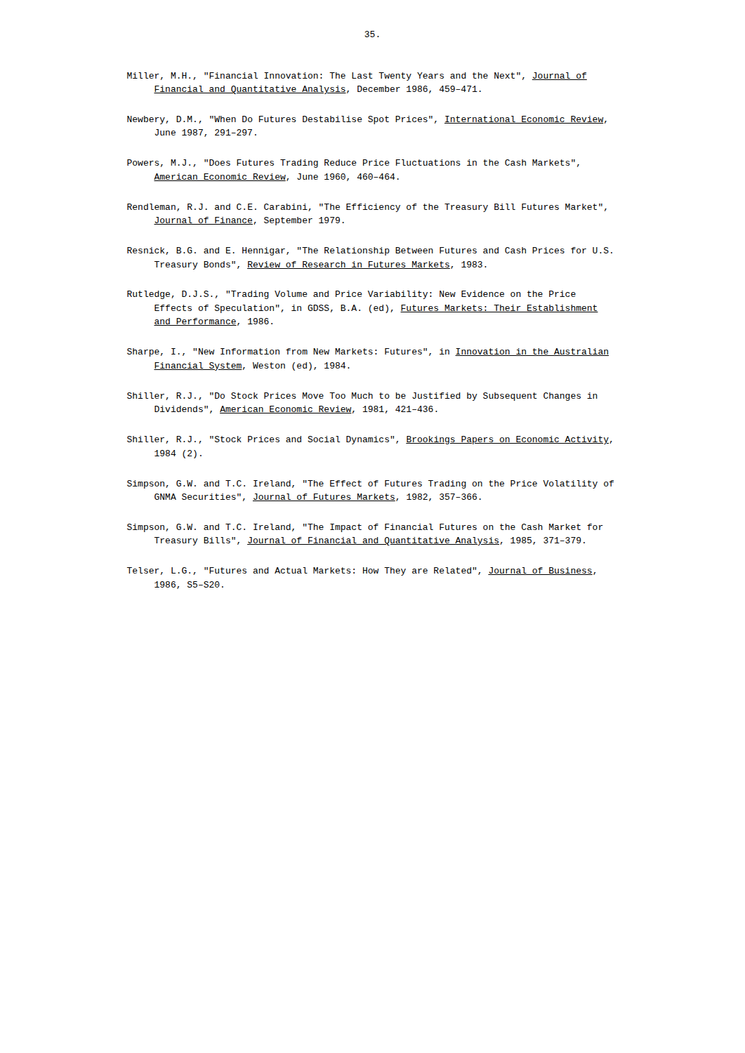35.
Miller, M.H., "Financial Innovation: The Last Twenty Years and the Next", Journal of Financial and Quantitative Analysis, December 1986, 459–471.
Newbery, D.M., "When Do Futures Destabilise Spot Prices", International Economic Review, June 1987, 291–297.
Powers, M.J., "Does Futures Trading Reduce Price Fluctuations in the Cash Markets", American Economic Review, June 1960, 460–464.
Rendleman, R.J. and C.E. Carabini, "The Efficiency of the Treasury Bill Futures Market", Journal of Finance, September 1979.
Resnick, B.G. and E. Hennigar, "The Relationship Between Futures and Cash Prices for U.S. Treasury Bonds", Review of Research in Futures Markets, 1983.
Rutledge, D.J.S., "Trading Volume and Price Variability: New Evidence on the Price Effects of Speculation", in GDSS, B.A. (ed), Futures Markets: Their Establishment and Performance, 1986.
Sharpe, I., "New Information from New Markets: Futures", in Innovation in the Australian Financial System, Weston (ed), 1984.
Shiller, R.J., "Do Stock Prices Move Too Much to be Justified by Subsequent Changes in Dividends", American Economic Review, 1981, 421–436.
Shiller, R.J., "Stock Prices and Social Dynamics", Brookings Papers on Economic Activity, 1984 (2).
Simpson, G.W. and T.C. Ireland, "The Effect of Futures Trading on the Price Volatility of GNMA Securities", Journal of Futures Markets, 1982, 357–366.
Simpson, G.W. and T.C. Ireland, "The Impact of Financial Futures on the Cash Market for Treasury Bills", Journal of Financial and Quantitative Analysis, 1985, 371–379.
Telser, L.G., "Futures and Actual Markets: How They are Related", Journal of Business, 1986, S5–S20.